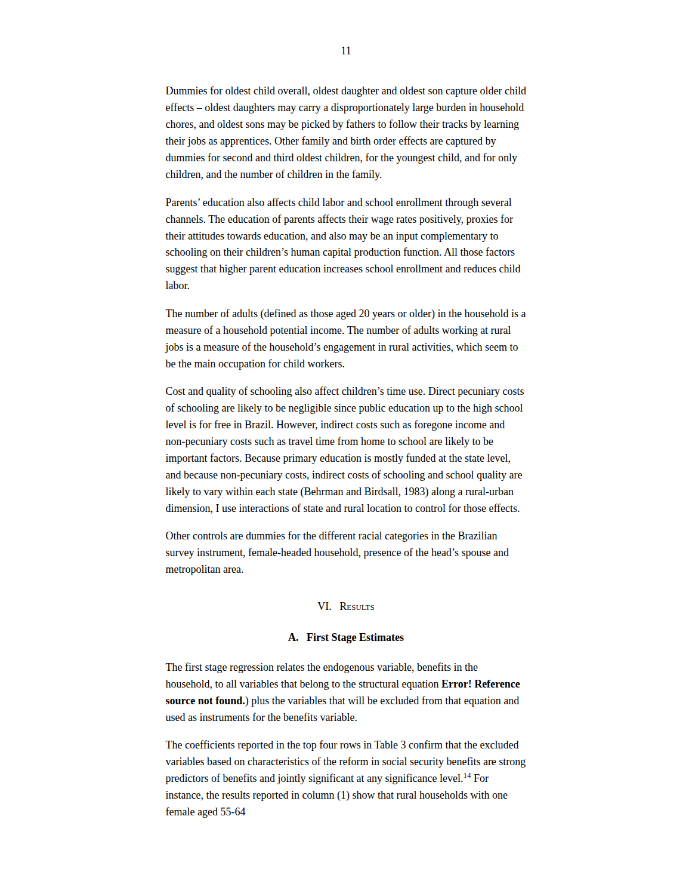11
Dummies for oldest child overall, oldest daughter and oldest son capture older child effects – oldest daughters may carry a disproportionately large burden in household chores, and oldest sons may be picked by fathers to follow their tracks by learning their jobs as apprentices. Other family and birth order effects are captured by dummies for second and third oldest children, for the youngest child, and for only children, and the number of children in the family.
Parents’ education also affects child labor and school enrollment through several channels. The education of parents affects their wage rates positively, proxies for their attitudes towards education, and also may be an input complementary to schooling on their children’s human capital production function. All those factors suggest that higher parent education increases school enrollment and reduces child labor.
The number of adults (defined as those aged 20 years or older) in the household is a measure of a household potential income. The number of adults working at rural jobs is a measure of the household’s engagement in rural activities, which seem to be the main occupation for child workers.
Cost and quality of schooling also affect children’s time use. Direct pecuniary costs of schooling are likely to be negligible since public education up to the high school level is for free in Brazil. However, indirect costs such as foregone income and non-pecuniary costs such as travel time from home to school are likely to be important factors. Because primary education is mostly funded at the state level, and because non-pecuniary costs, indirect costs of schooling and school quality are likely to vary within each state (Behrman and Birdsall, 1983) along a rural-urban dimension, I use interactions of state and rural location to control for those effects.
Other controls are dummies for the different racial categories in the Brazilian survey instrument, female-headed household, presence of the head’s spouse and metropolitan area.
VI. Results
A. First Stage Estimates
The first stage regression relates the endogenous variable, benefits in the household, to all variables that belong to the structural equation Error! Reference source not found.) plus the variables that will be excluded from that equation and used as instruments for the benefits variable.
The coefficients reported in the top four rows in Table 3 confirm that the excluded variables based on characteristics of the reform in social security benefits are strong predictors of benefits and jointly significant at any significance level.14 For instance, the results reported in column (1) show that rural households with one female aged 55-64